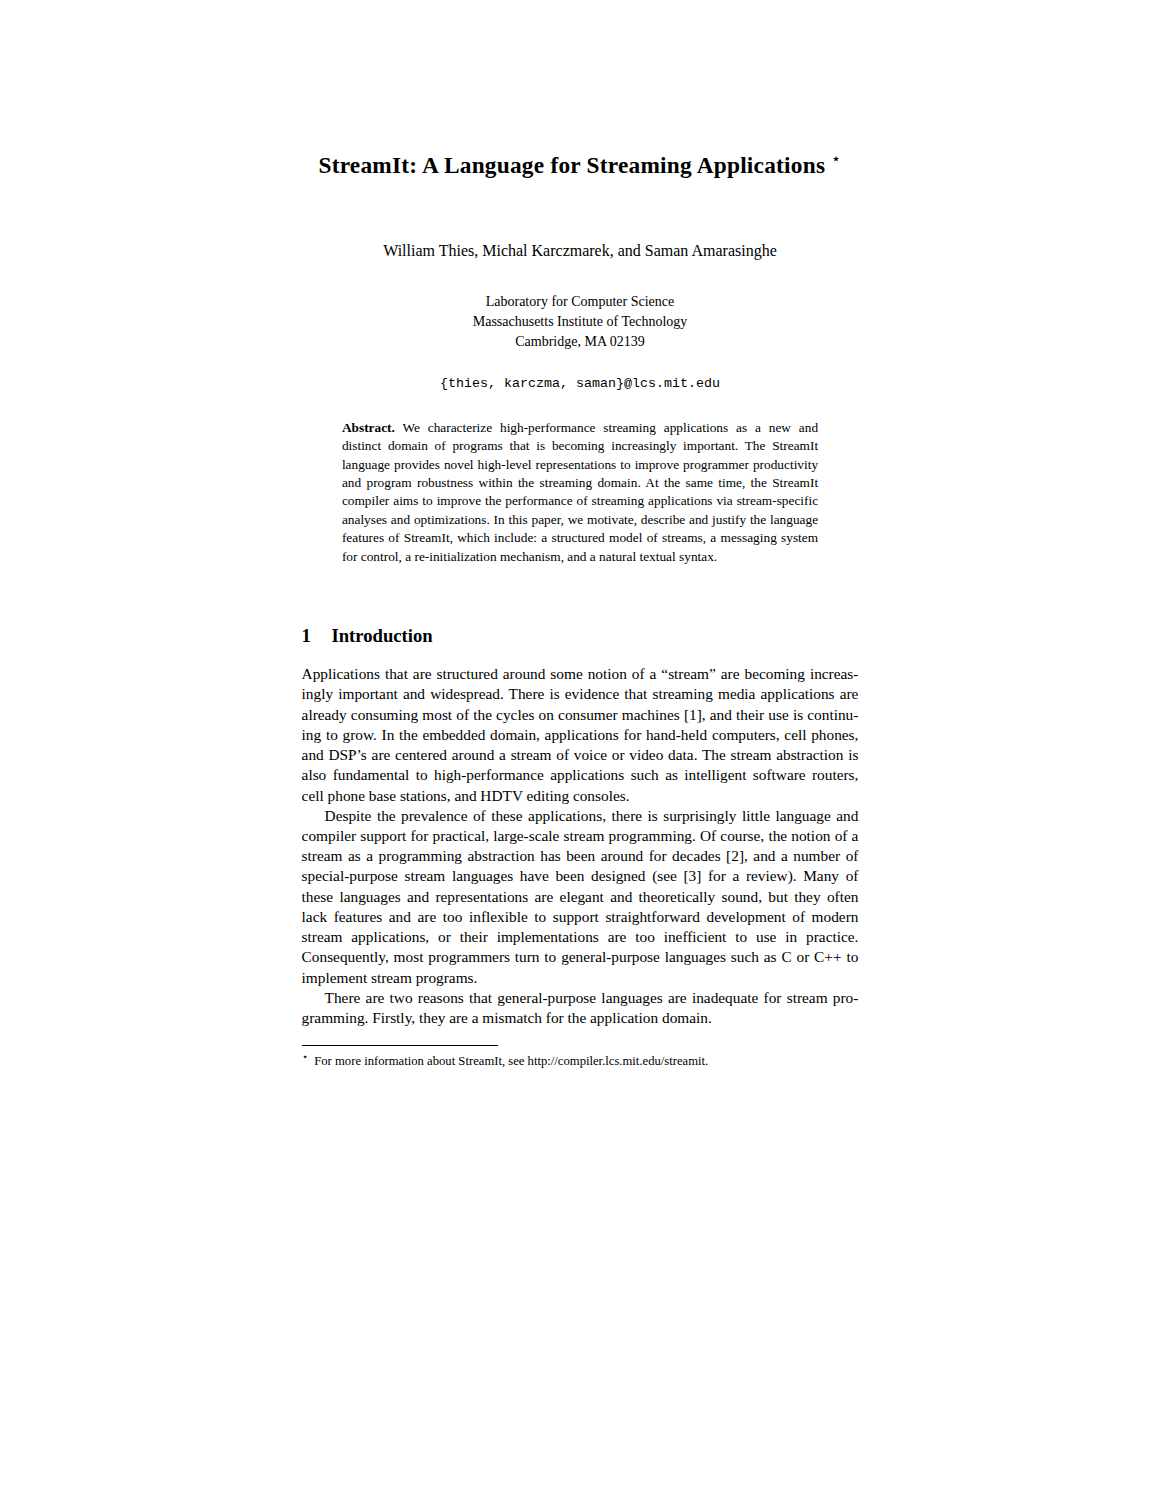StreamIt: A Language for Streaming Applications ⋆
William Thies, Michal Karczmarek, and Saman Amarasinghe
Laboratory for Computer Science
Massachusetts Institute of Technology
Cambridge, MA 02139
{thies, karczma, saman}@lcs.mit.edu
Abstract. We characterize high-performance streaming applications as a new and distinct domain of programs that is becoming increasingly important. The StreamIt language provides novel high-level representations to improve programmer productivity and program robustness within the streaming domain. At the same time, the StreamIt compiler aims to improve the performance of streaming applications via stream-specific analyses and optimizations. In this paper, we motivate, describe and justify the language features of StreamIt, which include: a structured model of streams, a messaging system for control, a re-initialization mechanism, and a natural textual syntax.
1 Introduction
Applications that are structured around some notion of a “stream” are becoming increasingly important and widespread. There is evidence that streaming media applications are already consuming most of the cycles on consumer machines [1], and their use is continuing to grow. In the embedded domain, applications for hand-held computers, cell phones, and DSP’s are centered around a stream of voice or video data. The stream abstraction is also fundamental to high-performance applications such as intelligent software routers, cell phone base stations, and HDTV editing consoles.
Despite the prevalence of these applications, there is surprisingly little language and compiler support for practical, large-scale stream programming. Of course, the notion of a stream as a programming abstraction has been around for decades [2], and a number of special-purpose stream languages have been designed (see [3] for a review). Many of these languages and representations are elegant and theoretically sound, but they often lack features and are too inflexible to support straightforward development of modern stream applications, or their implementations are too inefficient to use in practice. Consequently, most programmers turn to general-purpose languages such as C or C++ to implement stream programs.
There are two reasons that general-purpose languages are inadequate for stream programming. Firstly, they are a mismatch for the application domain.
⋆ For more information about StreamIt, see http://compiler.lcs.mit.edu/streamit.